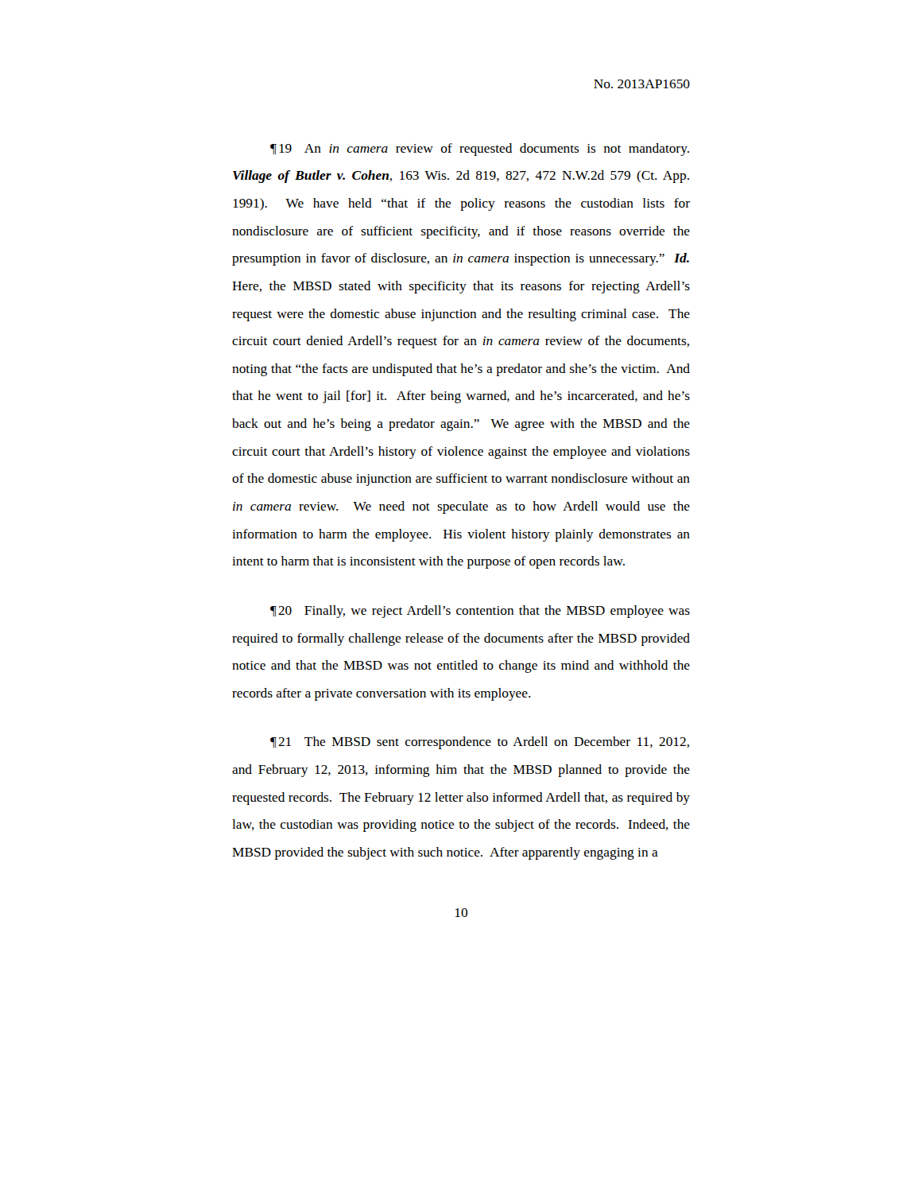No. 2013AP1650
¶19 An in camera review of requested documents is not mandatory. Village of Butler v. Cohen, 163 Wis. 2d 819, 827, 472 N.W.2d 579 (Ct. App. 1991). We have held “that if the policy reasons the custodian lists for nondisclosure are of sufficient specificity, and if those reasons override the presumption in favor of disclosure, an in camera inspection is unnecessary.” Id. Here, the MBSD stated with specificity that its reasons for rejecting Ardell’s request were the domestic abuse injunction and the resulting criminal case. The circuit court denied Ardell’s request for an in camera review of the documents, noting that “the facts are undisputed that he’s a predator and she’s the victim. And that he went to jail [for] it. After being warned, and he’s incarcerated, and he’s back out and he’s being a predator again.” We agree with the MBSD and the circuit court that Ardell’s history of violence against the employee and violations of the domestic abuse injunction are sufficient to warrant nondisclosure without an in camera review. We need not speculate as to how Ardell would use the information to harm the employee. His violent history plainly demonstrates an intent to harm that is inconsistent with the purpose of open records law.
¶20 Finally, we reject Ardell’s contention that the MBSD employee was required to formally challenge release of the documents after the MBSD provided notice and that the MBSD was not entitled to change its mind and withhold the records after a private conversation with its employee.
¶21 The MBSD sent correspondence to Ardell on December 11, 2012, and February 12, 2013, informing him that the MBSD planned to provide the requested records. The February 12 letter also informed Ardell that, as required by law, the custodian was providing notice to the subject of the records. Indeed, the MBSD provided the subject with such notice. After apparently engaging in a
10